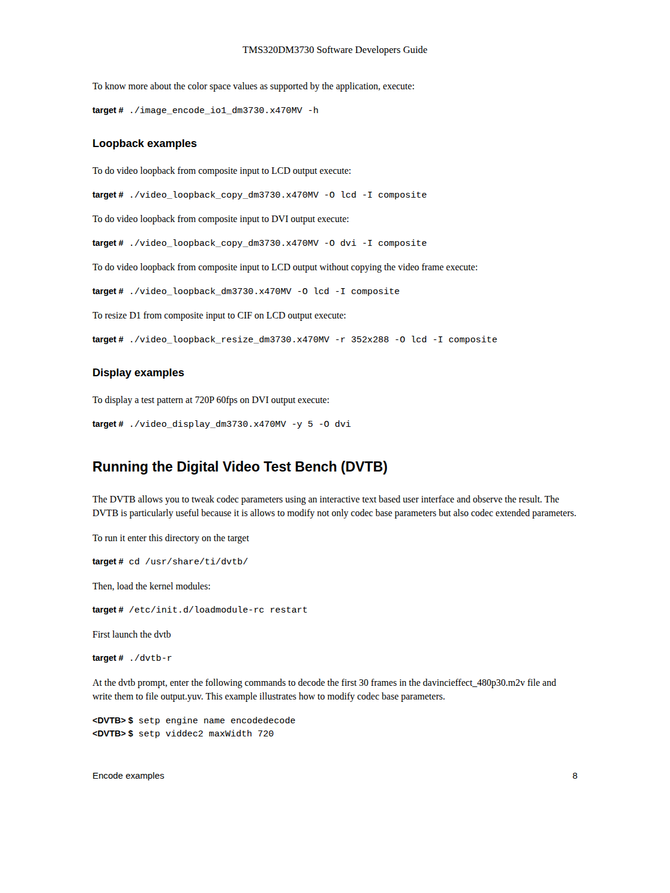TMS320DM3730 Software Developers Guide
To know more about the color space values as supported by the application, execute:
target # ./image_encode_io1_dm3730.x470MV -h
Loopback examples
To do video loopback from composite input to LCD output execute:
target # ./video_loopback_copy_dm3730.x470MV -O lcd -I composite
To do video loopback from composite input to DVI output execute:
target # ./video_loopback_copy_dm3730.x470MV -O dvi -I composite
To do video loopback from composite input to LCD output without copying the video frame execute:
target # ./video_loopback_dm3730.x470MV -O lcd -I composite
To resize D1 from composite input to CIF on LCD output execute:
target # ./video_loopback_resize_dm3730.x470MV -r 352x288 -O lcd -I composite
Display examples
To display a test pattern at 720P 60fps on DVI output execute:
target # ./video_display_dm3730.x470MV -y 5 -O dvi
Running the Digital Video Test Bench (DVTB)
The DVTB allows you to tweak codec parameters using an interactive text based user interface and observe the result. The DVTB is particularly useful because it is allows to modify not only codec base parameters but also codec extended parameters.
To run it enter this directory on the target
target # cd /usr/share/ti/dvtb/
Then, load the kernel modules:
target # /etc/init.d/loadmodule-rc restart
First launch the dvtb
target # ./dvtb-r
At the dvtb prompt, enter the following commands to decode the first 30 frames in the davincieffect_480p30.m2v file and write them to file output.yuv. This example illustrates how to modify codec base parameters.
<DVTB> $ setp engine name encodedecode <DVTB> $ setp viddec2 maxWidth 720
Encode examples 8